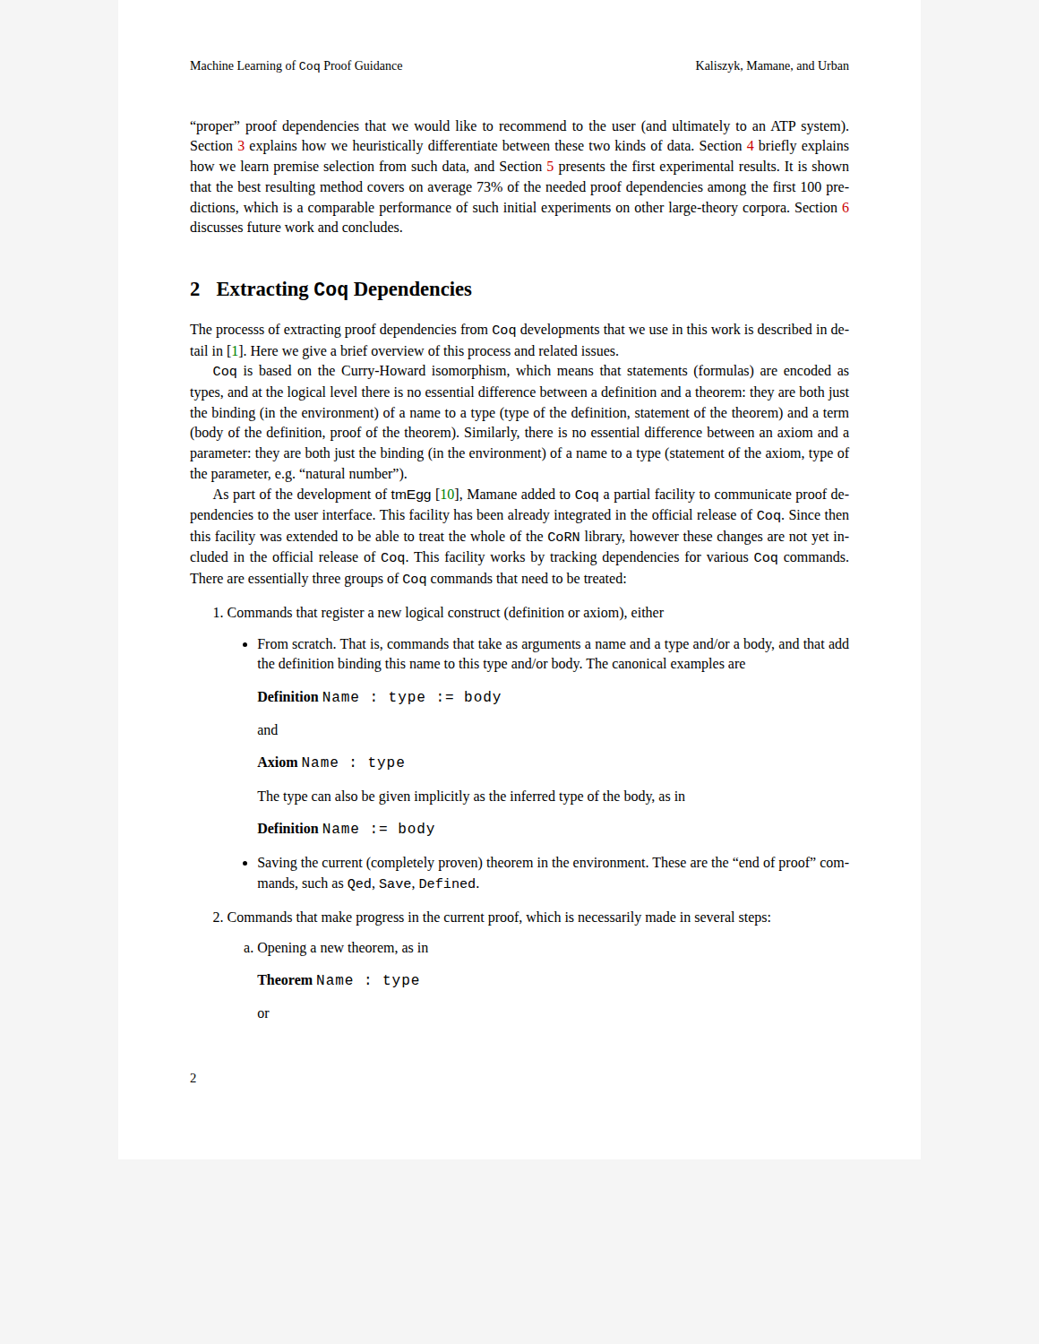Machine Learning of Coq Proof Guidance
Kaliszyk, Mamane, and Urban
“proper” proof dependencies that we would like to recommend to the user (and ultimately to an ATP system). Section 3 explains how we heuristically differentiate between these two kinds of data. Section 4 briefly explains how we learn premise selection from such data, and Section 5 presents the first experimental results. It is shown that the best resulting method covers on average 73% of the needed proof dependencies among the first 100 predictions, which is a comparable performance of such initial experiments on other large-theory corpora. Section 6 discusses future work and concludes.
2 Extracting Coq Dependencies
The processs of extracting proof dependencies from Coq developments that we use in this work is described in detail in [1]. Here we give a brief overview of this process and related issues.
Coq is based on the Curry-Howard isomorphism, which means that statements (formulas) are encoded as types, and at the logical level there is no essential difference between a definition and a theorem: they are both just the binding (in the environment) of a name to a type (type of the definition, statement of the theorem) and a term (body of the definition, proof of the theorem). Similarly, there is no essential difference between an axiom and a parameter: they are both just the binding (in the environment) of a name to a type (statement of the axiom, type of the parameter, e.g. “natural number”).
As part of the development of tmEgg [10], Mamane added to Coq a partial facility to communicate proof dependencies to the user interface. This facility has been already integrated in the official release of Coq. Since then this facility was extended to be able to treat the whole of the CoRN library, however these changes are not yet included in the official release of Coq. This facility works by tracking dependencies for various Coq commands. There are essentially three groups of Coq commands that need to be treated:
Commands that register a new logical construct (definition or axiom), either
From scratch. That is, commands that take as arguments a name and a type and/or a body, and that add the definition binding this name to this type and/or body. The canonical examples are
Definition Name : type := body
and
Axiom Name : type
The type can also be given implicitly as the inferred type of the body, as in
Definition Name := body
Saving the current (completely proven) theorem in the environment. These are the “end of proof” commands, such as Qed, Save, Defined.
Commands that make progress in the current proof, which is necessarily made in several steps:
Opening a new theorem, as in
Theorem Name : type
or
2